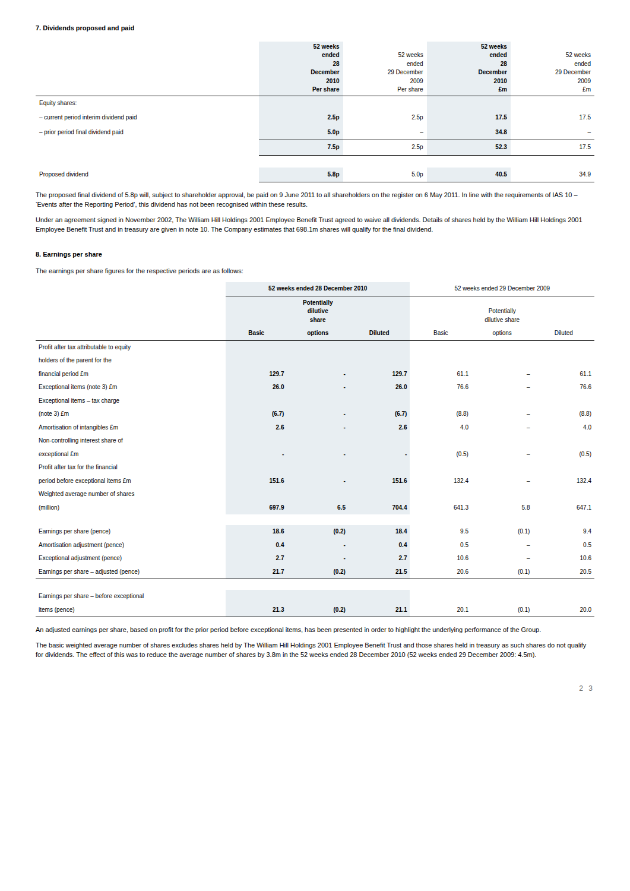7. Dividends proposed and paid
| | 52 weeks ended 28 December 2010 Per share | 52 weeks ended 29 December 2009 Per share | 52 weeks ended 28 December 2010 £m | 52 weeks ended 29 December 2009 £m |
| --- | --- | --- | --- | --- |
| Equity shares: | | | | |
| – current period interim dividend paid | 2.5p | 2.5p | 17.5 | 17.5 |
| – prior period final dividend paid | 5.0p | – | 34.8 | – |
| | 7.5p | 2.5p | 52.3 | 17.5 |
| Proposed dividend | 5.8p | 5.0p | 40.5 | 34.9 |
The proposed final dividend of 5.8p will, subject to shareholder approval, be paid on 9 June 2011 to all shareholders on the register on 6 May 2011. In line with the requirements of IAS 10 – ‘Events after the Reporting Period’, this dividend has not been recognised within these results.
Under an agreement signed in November 2002, The William Hill Holdings 2001 Employee Benefit Trust agreed to waive all dividends. Details of shares held by the William Hill Holdings 2001 Employee Benefit Trust and in treasury are given in note 10. The Company estimates that 698.1m shares will qualify for the final dividend.
8. Earnings per share
The earnings per share figures for the respective periods are as follows:
| | 52 weeks ended 28 December 2010 | 52 weeks ended 29 December 2009 |
| --- | --- | --- |
| | | Potentially dilutive share | | | Potentially dilutive share | |
| | Basic | options | Diluted | Basic | options | Diluted |
| Profit after tax attributable to equity | | | | | | |
| holders of the parent for the | | | | | | |
| financial period £m | 129.7 | - | 129.7 | 61.1 | – | 61.1 |
| Exceptional items (note 3) £m | 26.0 | - | 26.0 | 76.6 | – | 76.6 |
| Exceptional items – tax charge | | | | | | |
| (note 3) £m | (6.7) | - | (6.7) | (8.8) | – | (8.8) |
| Amortisation of intangibles £m | 2.6 | - | 2.6 | 4.0 | – | 4.0 |
| Non-controlling interest share of | | | | | | |
| exceptional £m | - | - | - | (0.5) | – | (0.5) |
| Profit after tax for the financial | | | | | | |
| period before exceptional items £m | 151.6 | - | 151.6 | 132.4 | – | 132.4 |
| Weighted average number of shares | | | | | | |
| (million) | 697.9 | 6.5 | 704.4 | 641.3 | 5.8 | 647.1 |
| Earnings per share (pence) | 18.6 | (0.2) | 18.4 | 9.5 | (0.1) | 9.4 |
| Amortisation adjustment (pence) | 0.4 | - | 0.4 | 0.5 | – | 0.5 |
| Exceptional adjustment (pence) | 2.7 | - | 2.7 | 10.6 | – | 10.6 |
| Earnings per share – adjusted (pence) | 21.7 | (0.2) | 21.5 | 20.6 | (0.1) | 20.5 |
| Earnings per share – before exceptional | | | | | | |
| items (pence) | 21.3 | (0.2) | 21.1 | 20.1 | (0.1) | 20.0 |
An adjusted earnings per share, based on profit for the prior period before exceptional items, has been presented in order to highlight the underlying performance of the Group.
The basic weighted average number of shares excludes shares held by The William Hill Holdings 2001 Employee Benefit Trust and those shares held in treasury as such shares do not qualify for dividends. The effect of this was to reduce the average number of shares by 3.8m in the 52 weeks ended 28 December 2010 (52 weeks ended 29 December 2009: 4.5m).
2 3